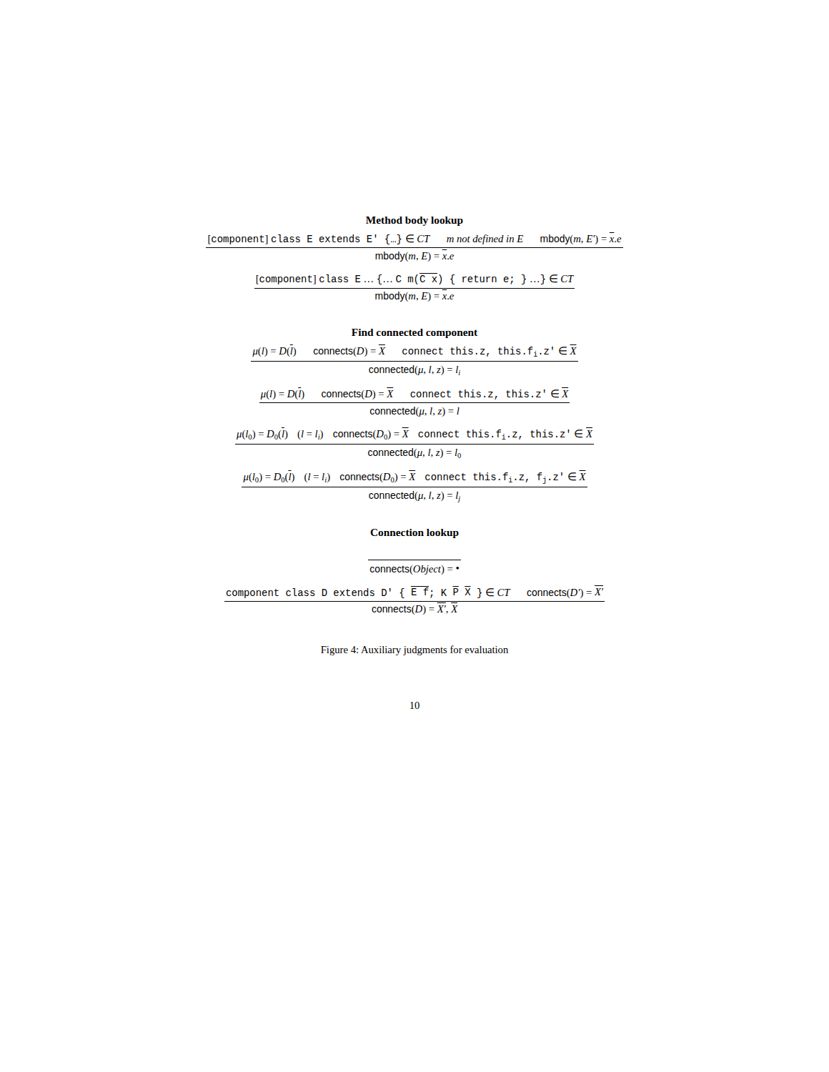Method body lookup
[component] class E extends E′ {…} ∈ CT m not defined in E mbody(m, E′) = x.e
mbody(m, E) = x.e
[component] class E … {… C m(C x) { return e; } …} ∈ CT
mbody(m, E) = x.e
Find connected component
μ(l) = D(l) connects(D) = X connect this.z, this.fi.z′ ∈ X
connected(μ, l, z) = li
μ(l) = D(l) connects(D) = X connect this.z, this.z′ ∈ X
connected(μ, l, z) = l
μ(l0) = D0(l) (l = li) connects(D0) = X connect this.fi.z, this.z′ ∈ X
connected(μ, l, z) = l0
μ(l0) = D0(l) (l = li) connects(D0) = X connect this.fi.z, fj.z′ ∈ X
connected(μ, l, z) = lj
Connection lookup
connects(Object) = •
component class D extends D′ { E f; K P X } ∈ CT connects(D′) = X′
connects(D) = X′, X
Figure 4: Auxiliary judgments for evaluation
10